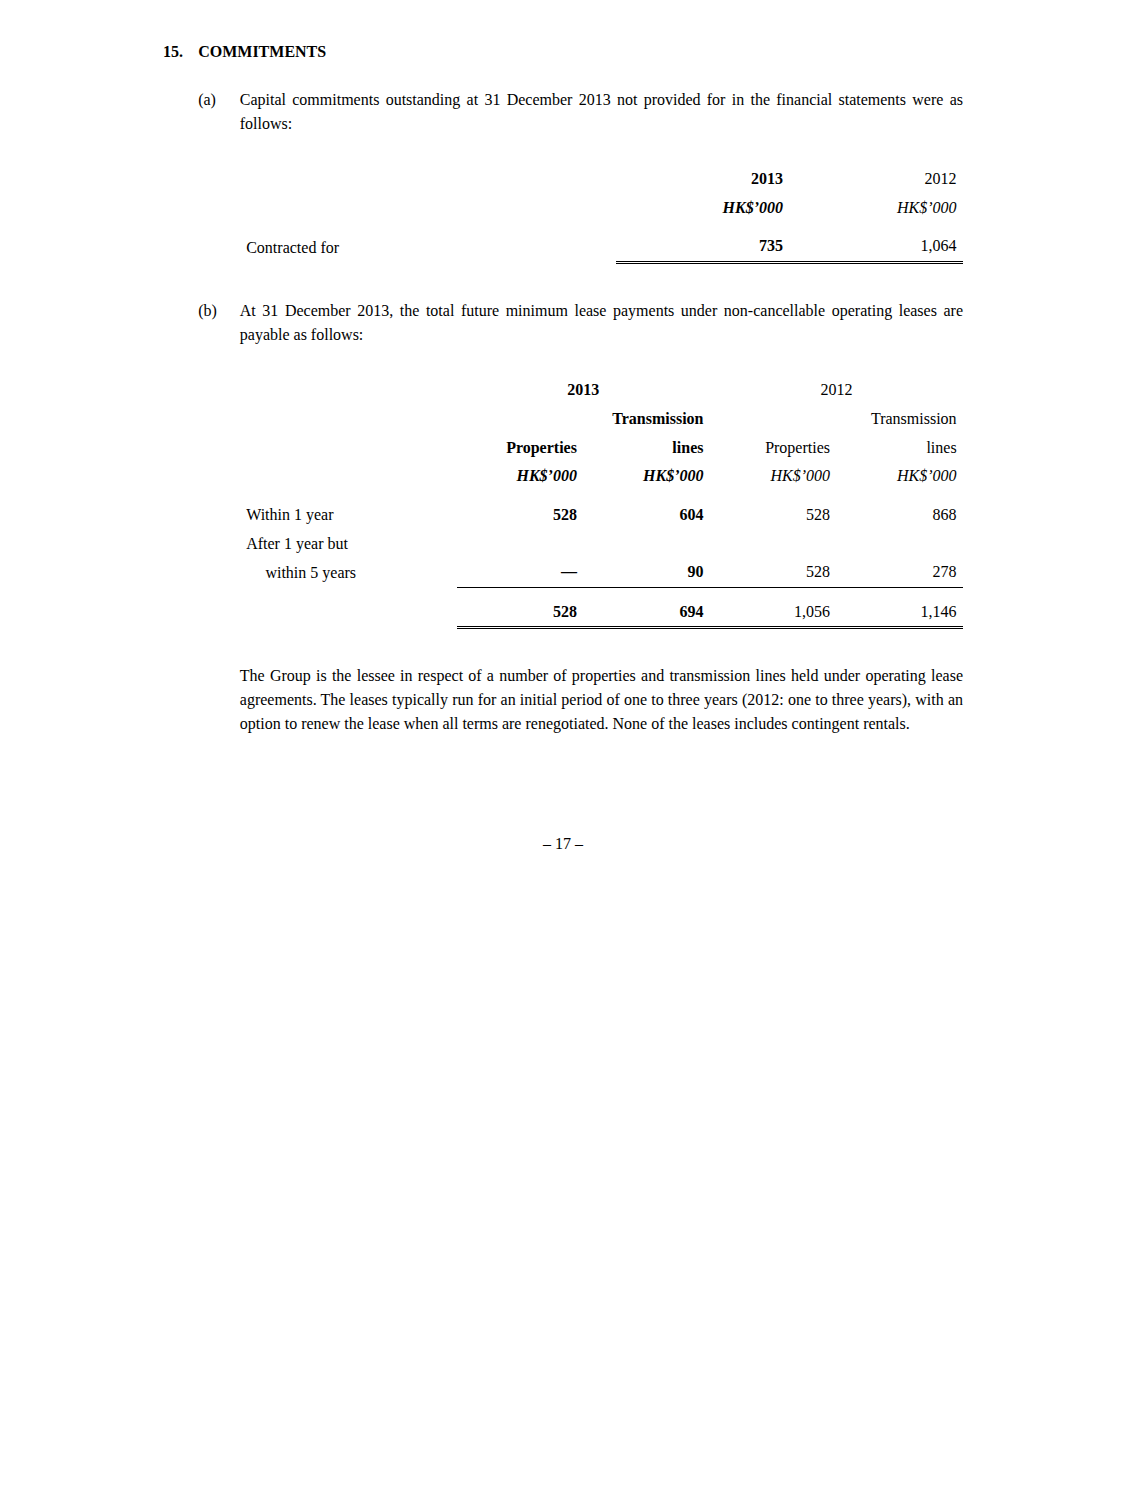15. COMMITMENTS
(a)
Capital commitments outstanding at 31 December 2013 not provided for in the financial statements were as follows:
| | 2013 | 2012 |
| | HK$’000 | HK$’000 |
| Contracted for | 735 | 1,064 |
(b)
At 31 December 2013, the total future minimum lease payments under non-cancellable operating leases are payable as follows:
| | 2013 | 2012 |
| | | Transmission | | Transmission |
| | Properties | lines | Properties | lines |
| | HK$’000 | HK$’000 | HK$’000 | HK$’000 |
| Within 1 year | 528 | 604 | 528 | 868 |
| After 1 year but | | | | |
| within 5 years | — | 90 | 528 | 278 |
| | 528 | 694 | 1,056 | 1,146 |
The Group is the lessee in respect of a number of properties and transmission lines held under operating lease agreements. The leases typically run for an initial period of one to three years (2012: one to three years), with an option to renew the lease when all terms are renegotiated. None of the leases includes contingent rentals.
– 17 –